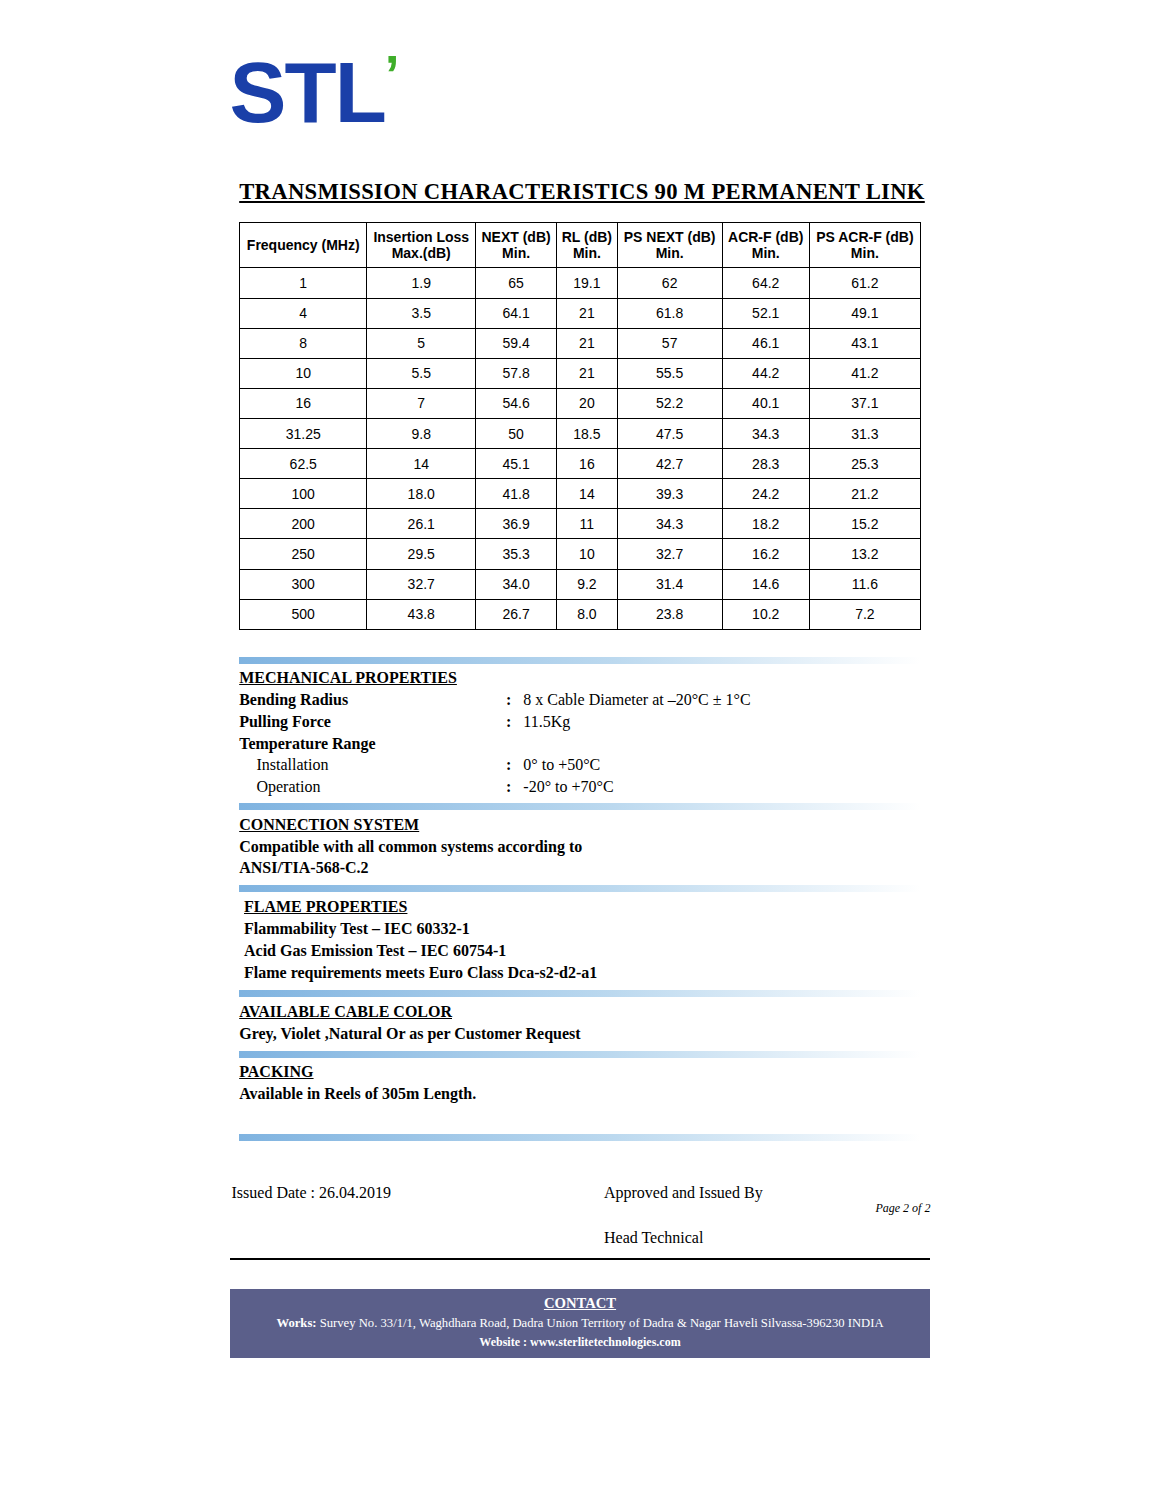STL’
TRANSMISSION CHARACTERISTICS 90 M PERMANENT LINK
| Frequency (MHz) | Insertion Loss Max.(dB) | NEXT (dB) Min. | RL (dB) Min. | PS NEXT (dB) Min. | ACR-F (dB) Min. | PS ACR-F (dB) Min. |
| --- | --- | --- | --- | --- | --- | --- |
| 1 | 1.9 | 65 | 19.1 | 62 | 64.2 | 61.2 |
| 4 | 3.5 | 64.1 | 21 | 61.8 | 52.1 | 49.1 |
| 8 | 5 | 59.4 | 21 | 57 | 46.1 | 43.1 |
| 10 | 5.5 | 57.8 | 21 | 55.5 | 44.2 | 41.2 |
| 16 | 7 | 54.6 | 20 | 52.2 | 40.1 | 37.1 |
| 31.25 | 9.8 | 50 | 18.5 | 47.5 | 34.3 | 31.3 |
| 62.5 | 14 | 45.1 | 16 | 42.7 | 28.3 | 25.3 |
| 100 | 18.0 | 41.8 | 14 | 39.3 | 24.2 | 21.2 |
| 200 | 26.1 | 36.9 | 11 | 34.3 | 18.2 | 15.2 |
| 250 | 29.5 | 35.3 | 10 | 32.7 | 16.2 | 13.2 |
| 300 | 32.7 | 34.0 | 9.2 | 31.4 | 14.6 | 11.6 |
| 500 | 43.8 | 26.7 | 8.0 | 23.8 | 10.2 | 7.2 |
MECHANICAL PROPERTIES
| Bending Radius | : | 8 x Cable Diameter at –20°C ± 1°C |
| Pulling Force | : | 11.5Kg |
| Temperature Range | | |
| Installation | : | 0° to +50°C |
| Operation | : | -20° to +70°C |
CONNECTION SYSTEM
Compatible with all common systems according to
ANSI/TIA-568-C.2
FLAME PROPERTIES
Flammability Test – IEC 60332-1
Acid Gas Emission Test – IEC 60754-1
Flame requirements meets Euro Class Dca-s2-d2-a1
AVAILABLE CABLE COLOR
Grey, Violet ,Natural Or as per Customer Request
PACKING
Available in Reels of 305m Length.
Issued Date : 26.04.2019 Approved and Issued By Page 2 of 2
Head Technical
CONTACT
Works: Survey No. 33/1/1, Waghdhara Road, Dadra Union Territory of Dadra & Nagar Haveli Silvassa-396230 INDIA
Website : www.sterlitetechnologies.com